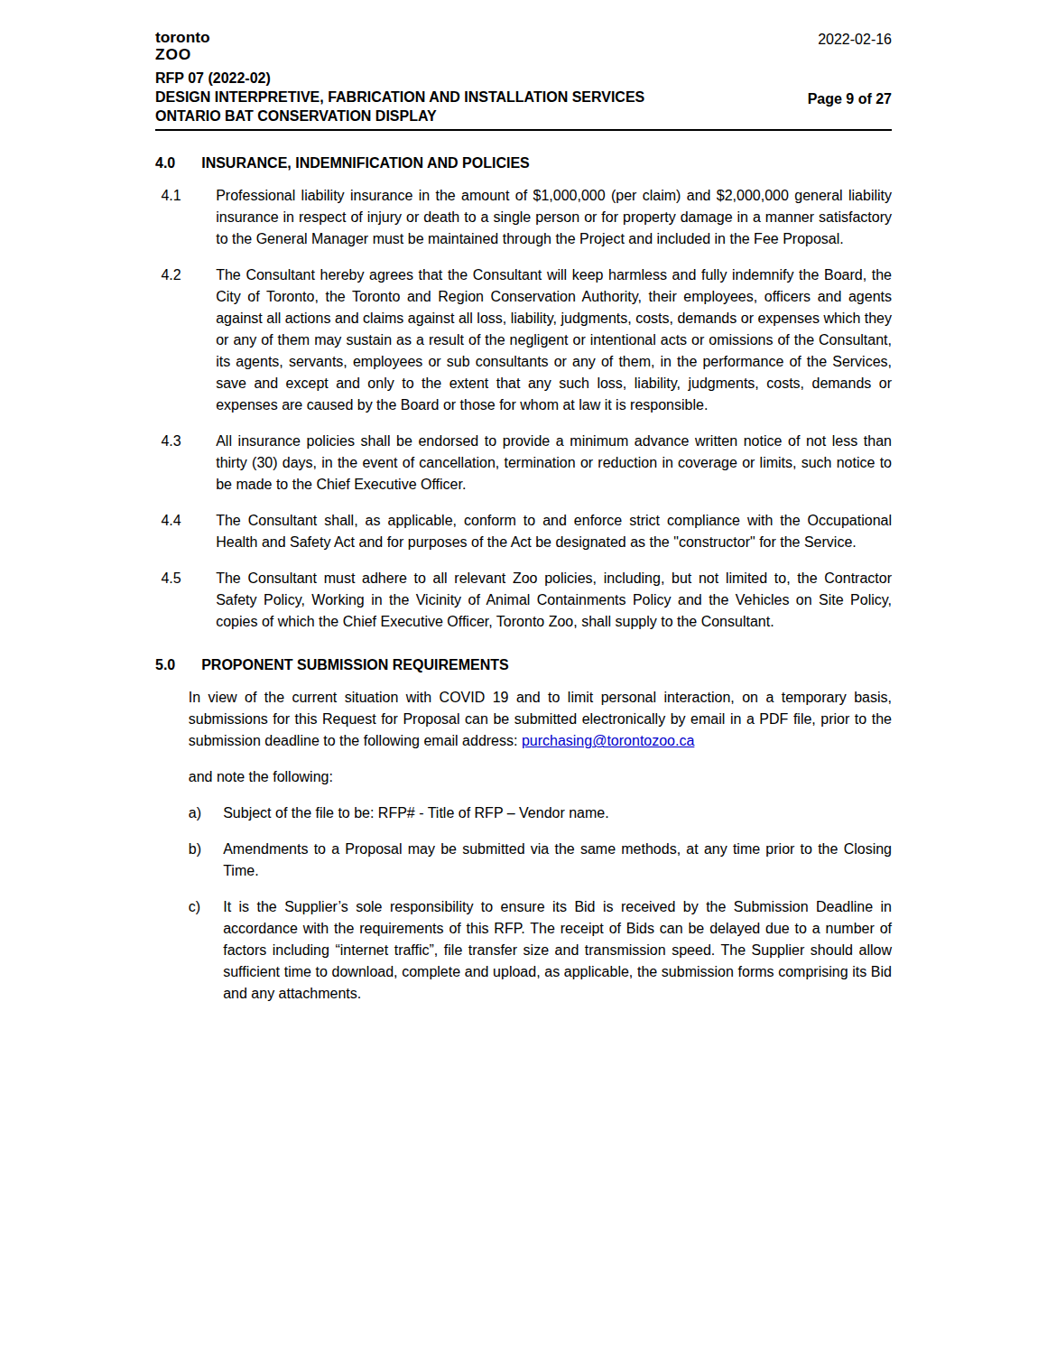toronto ZOO
RFP 07 (2022-02)
Design Interpretive, Fabrication and Installation Services
Ontario Bat Conservation Display
2022-02-16
Page 9 of 27
4.0 Insurance, Indemnification and Policies
4.1 Professional liability insurance in the amount of $1,000,000 (per claim) and $2,000,000 general liability insurance in respect of injury or death to a single person or for property damage in a manner satisfactory to the General Manager must be maintained through the Project and included in the Fee Proposal.
4.2 The Consultant hereby agrees that the Consultant will keep harmless and fully indemnify the Board, the City of Toronto, the Toronto and Region Conservation Authority, their employees, officers and agents against all actions and claims against all loss, liability, judgments, costs, demands or expenses which they or any of them may sustain as a result of the negligent or intentional acts or omissions of the Consultant, its agents, servants, employees or sub consultants or any of them, in the performance of the Services, save and except and only to the extent that any such loss, liability, judgments, costs, demands or expenses are caused by the Board or those for whom at law it is responsible.
4.3 All insurance policies shall be endorsed to provide a minimum advance written notice of not less than thirty (30) days, in the event of cancellation, termination or reduction in coverage or limits, such notice to be made to the Chief Executive Officer.
4.4 The Consultant shall, as applicable, conform to and enforce strict compliance with the Occupational Health and Safety Act and for purposes of the Act be designated as the "constructor" for the Service.
4.5 The Consultant must adhere to all relevant Zoo policies, including, but not limited to, the Contractor Safety Policy, Working in the Vicinity of Animal Containments Policy and the Vehicles on Site Policy, copies of which the Chief Executive Officer, Toronto Zoo, shall supply to the Consultant.
5.0 Proponent Submission Requirements
In view of the current situation with COVID 19 and to limit personal interaction, on a temporary basis, submissions for this Request for Proposal can be submitted electronically by email in a PDF file, prior to the submission deadline to the following email address: purchasing@torontozoo.ca
and note the following:
Subject of the file to be: RFP# - Title of RFP – Vendor name.
Amendments to a Proposal may be submitted via the same methods, at any time prior to the Closing Time.
It is the Supplier’s sole responsibility to ensure its Bid is received by the Submission Deadline in accordance with the requirements of this RFP. The receipt of Bids can be delayed due to a number of factors including “internet traffic”, file transfer size and transmission speed. The Supplier should allow sufficient time to download, complete and upload, as applicable, the submission forms comprising its Bid and any attachments.